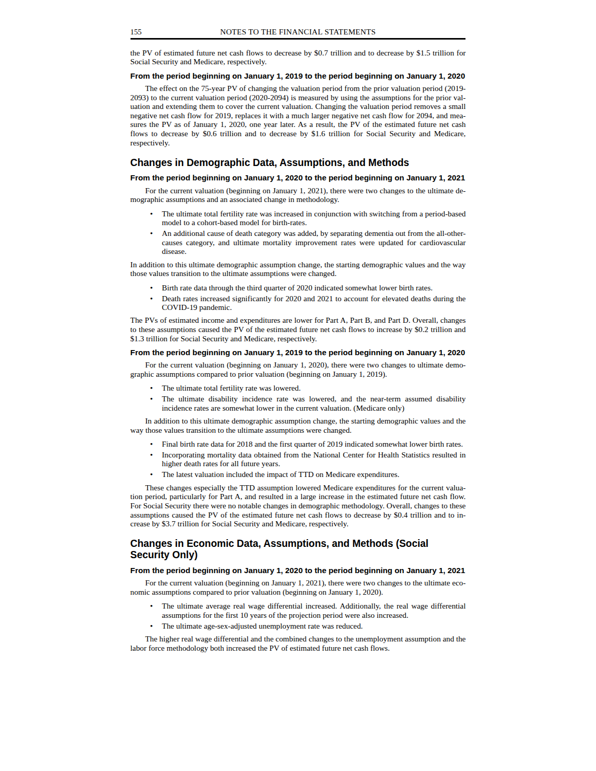155
NOTES TO THE FINANCIAL STATEMENTS
the PV of estimated future net cash flows to decrease by $0.7 trillion and to decrease by $1.5 trillion for Social Security and Medicare, respectively.
From the period beginning on January 1, 2019 to the period beginning on January 1, 2020
The effect on the 75-year PV of changing the valuation period from the prior valuation period (2019-2093) to the current valuation period (2020-2094) is measured by using the assumptions for the prior valuation and extending them to cover the current valuation. Changing the valuation period removes a small negative net cash flow for 2019, replaces it with a much larger negative net cash flow for 2094, and measures the PV as of January 1, 2020, one year later. As a result, the PV of the estimated future net cash flows to decrease by $0.6 trillion and to decrease by $1.6 trillion for Social Security and Medicare, respectively.
Changes in Demographic Data, Assumptions, and Methods
From the period beginning on January 1, 2020 to the period beginning on January 1, 2021
For the current valuation (beginning on January 1, 2021), there were two changes to the ultimate demographic assumptions and an associated change in methodology.
The ultimate total fertility rate was increased in conjunction with switching from a period-based model to a cohort-based model for birth-rates.
An additional cause of death category was added, by separating dementia out from the all-other-causes category, and ultimate mortality improvement rates were updated for cardiovascular disease.
In addition to this ultimate demographic assumption change, the starting demographic values and the way those values transition to the ultimate assumptions were changed.
Birth rate data through the third quarter of 2020 indicated somewhat lower birth rates.
Death rates increased significantly for 2020 and 2021 to account for elevated deaths during the COVID-19 pandemic.
The PVs of estimated income and expenditures are lower for Part A, Part B, and Part D. Overall, changes to these assumptions caused the PV of the estimated future net cash flows to increase by $0.2 trillion and $1.3 trillion for Social Security and Medicare, respectively.
From the period beginning on January 1, 2019 to the period beginning on January 1, 2020
For the current valuation (beginning on January 1, 2020), there were two changes to ultimate demographic assumptions compared to prior valuation (beginning on January 1, 2019).
The ultimate total fertility rate was lowered.
The ultimate disability incidence rate was lowered, and the near-term assumed disability incidence rates are somewhat lower in the current valuation. (Medicare only)
In addition to this ultimate demographic assumption change, the starting demographic values and the way those values transition to the ultimate assumptions were changed.
Final birth rate data for 2018 and the first quarter of 2019 indicated somewhat lower birth rates.
Incorporating mortality data obtained from the National Center for Health Statistics resulted in higher death rates for all future years.
The latest valuation included the impact of TTD on Medicare expenditures.
These changes especially the TTD assumption lowered Medicare expenditures for the current valuation period, particularly for Part A, and resulted in a large increase in the estimated future net cash flow. For Social Security there were no notable changes in demographic methodology. Overall, changes to these assumptions caused the PV of the estimated future net cash flows to decrease by $0.4 trillion and to increase by $3.7 trillion for Social Security and Medicare, respectively.
Changes in Economic Data, Assumptions, and Methods (Social Security Only)
From the period beginning on January 1, 2020 to the period beginning on January 1, 2021
For the current valuation (beginning on January 1, 2021), there were two changes to the ultimate economic assumptions compared to prior valuation (beginning on January 1, 2020).
The ultimate average real wage differential increased. Additionally, the real wage differential assumptions for the first 10 years of the projection period were also increased.
The ultimate age-sex-adjusted unemployment rate was reduced.
The higher real wage differential and the combined changes to the unemployment assumption and the labor force methodology both increased the PV of estimated future net cash flows.